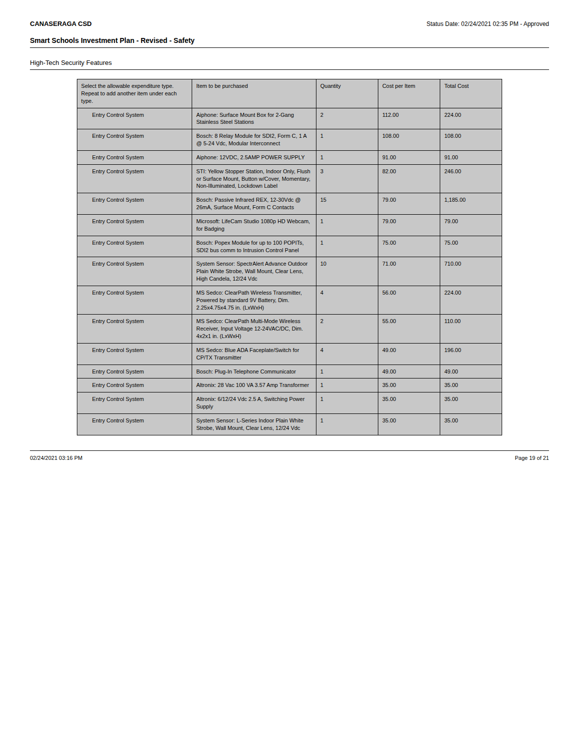CANASERAGA CSD
Status Date: 02/24/2021 02:35 PM - Approved
Smart Schools Investment Plan - Revised - Safety
High-Tech Security Features
| Select the allowable expenditure type. Repeat to add another item under each type. | Item to be purchased | Quantity | Cost per Item | Total Cost |
| Entry Control System | Aiphone: Surface Mount Box for 2-Gang Stainless Steel Stations | 2 | 112.00 | 224.00 |
| Entry Control System | Bosch: 8 Relay Module for SDI2, Form C, 1 A @ 5-24 Vdc, Modular Interconnect | 1 | 108.00 | 108.00 |
| Entry Control System | Aiphone: 12VDC, 2.5AMP POWER SUPPLY | 1 | 91.00 | 91.00 |
| Entry Control System | STI: Yellow Stopper Station, Indoor Only, Flush or Surface Mount, Button w/Cover, Momentary, Non-Illuminated, Lockdown Label | 3 | 82.00 | 246.00 |
| Entry Control System | Bosch: Passive Infrared REX, 12-30Vdc @ 26mA, Surface Mount, Form C Contacts | 15 | 79.00 | 1,185.00 |
| Entry Control System | Microsoft: LifeCam Studio 1080p HD Webcam, for Badging | 1 | 79.00 | 79.00 |
| Entry Control System | Bosch: Popex Module for up to 100 POPITs, SDI2 bus comm to Intrusion Control Panel | 1 | 75.00 | 75.00 |
| Entry Control System | System Sensor: SpectrAlert Advance Outdoor Plain White Strobe, Wall Mount, Clear Lens, High Candela, 12/24 Vdc | 10 | 71.00 | 710.00 |
| Entry Control System | MS Sedco: ClearPath Wireless Transmitter, Powered by standard 9V Battery, Dim. 2.25x4.75x4.75 in. (LxWxH) | 4 | 56.00 | 224.00 |
| Entry Control System | MS Sedco: ClearPath Multi-Mode Wireless Receiver, Input Voltage 12-24VAC/DC, Dim. 4x2x1 in. (LxWxH) | 2 | 55.00 | 110.00 |
| Entry Control System | MS Sedco: Blue ADA Faceplate/Switch for CP/TX Transmitter | 4 | 49.00 | 196.00 |
| Entry Control System | Bosch: Plug-In Telephone Communicator | 1 | 49.00 | 49.00 |
| Entry Control System | Altronix: 28 Vac 100 VA 3.57 Amp Transformer | 1 | 35.00 | 35.00 |
| Entry Control System | Altronix: 6/12/24 Vdc 2.5 A, Switching Power Supply | 1 | 35.00 | 35.00 |
| Entry Control System | System Sensor: L-Series Indoor Plain White Strobe, Wall Mount, Clear Lens, 12/24 Vdc | 1 | 35.00 | 35.00 |
02/24/2021 03:16 PM
Page 19 of 21